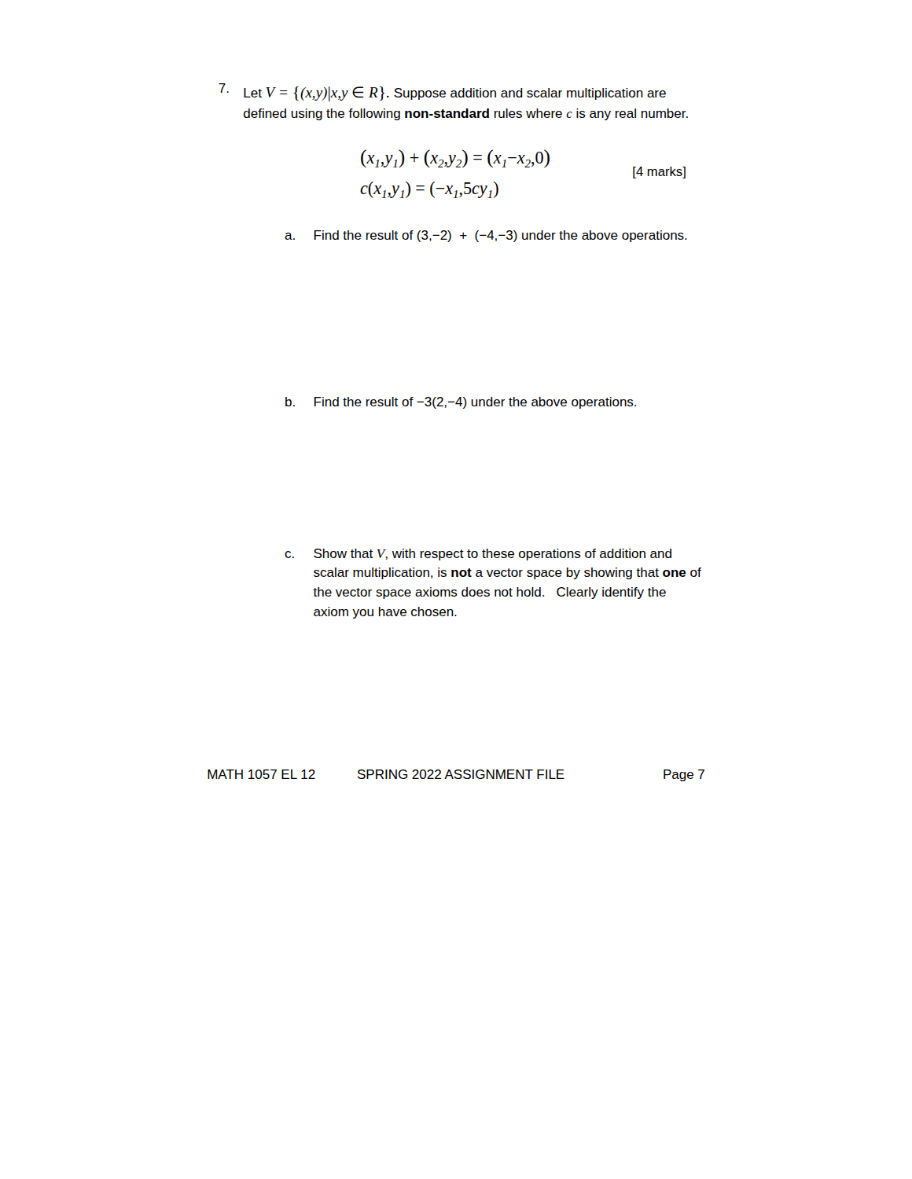7.
Let V = {(x,y)|x,y ∈ R}. Suppose addition and scalar multiplication are defined using the following non-standard rules where c is any real number.
(x1,y1) + (x2,y2) = (x1−x2,0)
c(x1,y1) = (−x1,5 cy1)
[4 marks]
a.
Find the result of (3,−2) + (−4,−3) under the above operations.
b.
Find the result of −3(2,−4) under the above operations.
c.
Show that V, with respect to these operations of addition and scalar multiplication, is not a vector space by showing that one of the vector space axioms does not hold. Clearly identify the axiom you have chosen.
MATH 1057 EL 12
SPRING 2022 ASSIGNMENT FILE
Page 7